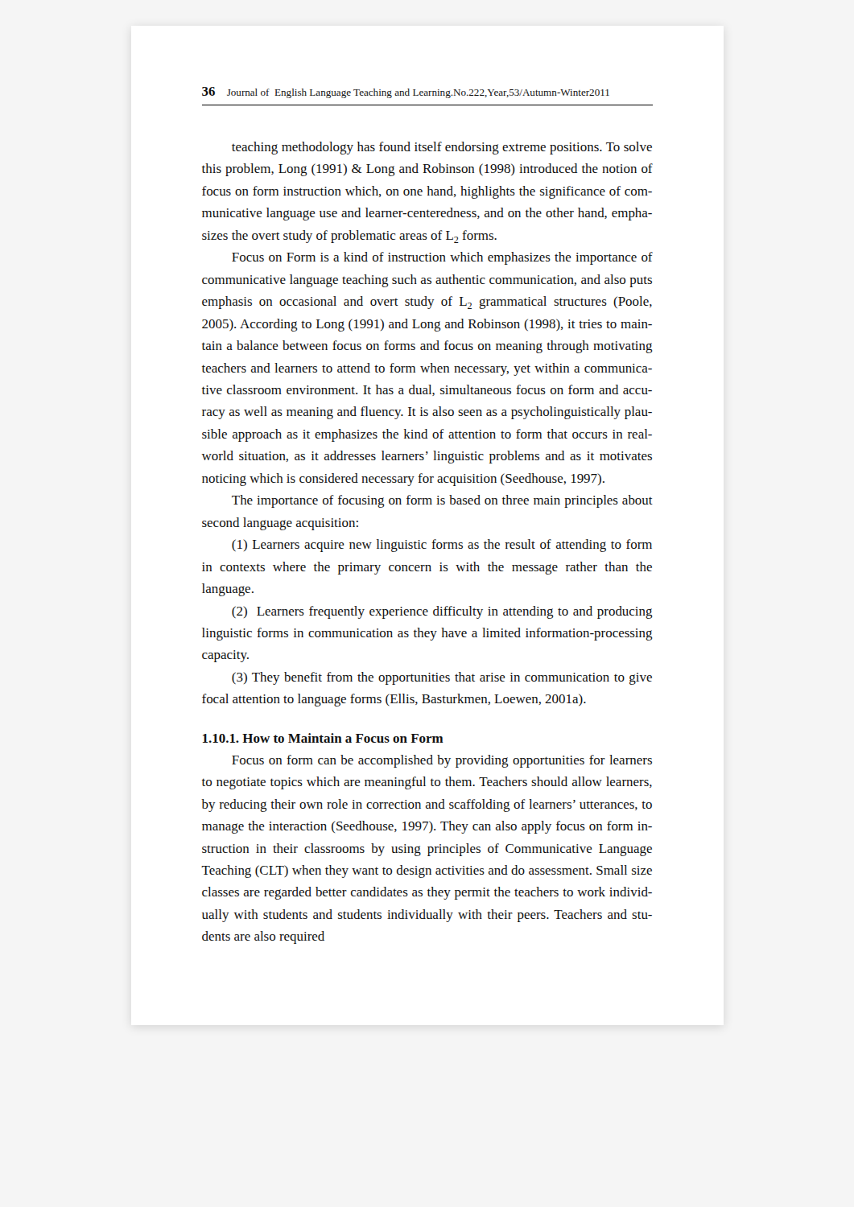36 Journal of English Language Teaching and Learning.No.222,Year,53/Autumn-Winter2011
teaching methodology has found itself endorsing extreme positions. To solve this problem, Long (1991) & Long and Robinson (1998) introduced the notion of focus on form instruction which, on one hand, highlights the significance of communicative language use and learner-centeredness, and on the other hand, emphasizes the overt study of problematic areas of L2 forms.
Focus on Form is a kind of instruction which emphasizes the importance of communicative language teaching such as authentic communication, and also puts emphasis on occasional and overt study of L2 grammatical structures (Poole, 2005). According to Long (1991) and Long and Robinson (1998), it tries to maintain a balance between focus on forms and focus on meaning through motivating teachers and learners to attend to form when necessary, yet within a communicative classroom environment. It has a dual, simultaneous focus on form and accuracy as well as meaning and fluency. It is also seen as a psycholinguistically plausible approach as it emphasizes the kind of attention to form that occurs in real-world situation, as it addresses learners’ linguistic problems and as it motivates noticing which is considered necessary for acquisition (Seedhouse, 1997).
The importance of focusing on form is based on three main principles about second language acquisition:
(1) Learners acquire new linguistic forms as the result of attending to form in contexts where the primary concern is with the message rather than the language.
(2) Learners frequently experience difficulty in attending to and producing linguistic forms in communication as they have a limited information-processing capacity.
(3) They benefit from the opportunities that arise in communication to give focal attention to language forms (Ellis, Basturkmen, Loewen, 2001a).
1.10.1. How to Maintain a Focus on Form
Focus on form can be accomplished by providing opportunities for learners to negotiate topics which are meaningful to them. Teachers should allow learners, by reducing their own role in correction and scaffolding of learners’ utterances, to manage the interaction (Seedhouse, 1997). They can also apply focus on form instruction in their classrooms by using principles of Communicative Language Teaching (CLT) when they want to design activities and do assessment. Small size classes are regarded better candidates as they permit the teachers to work individually with students and students individually with their peers. Teachers and students are also required